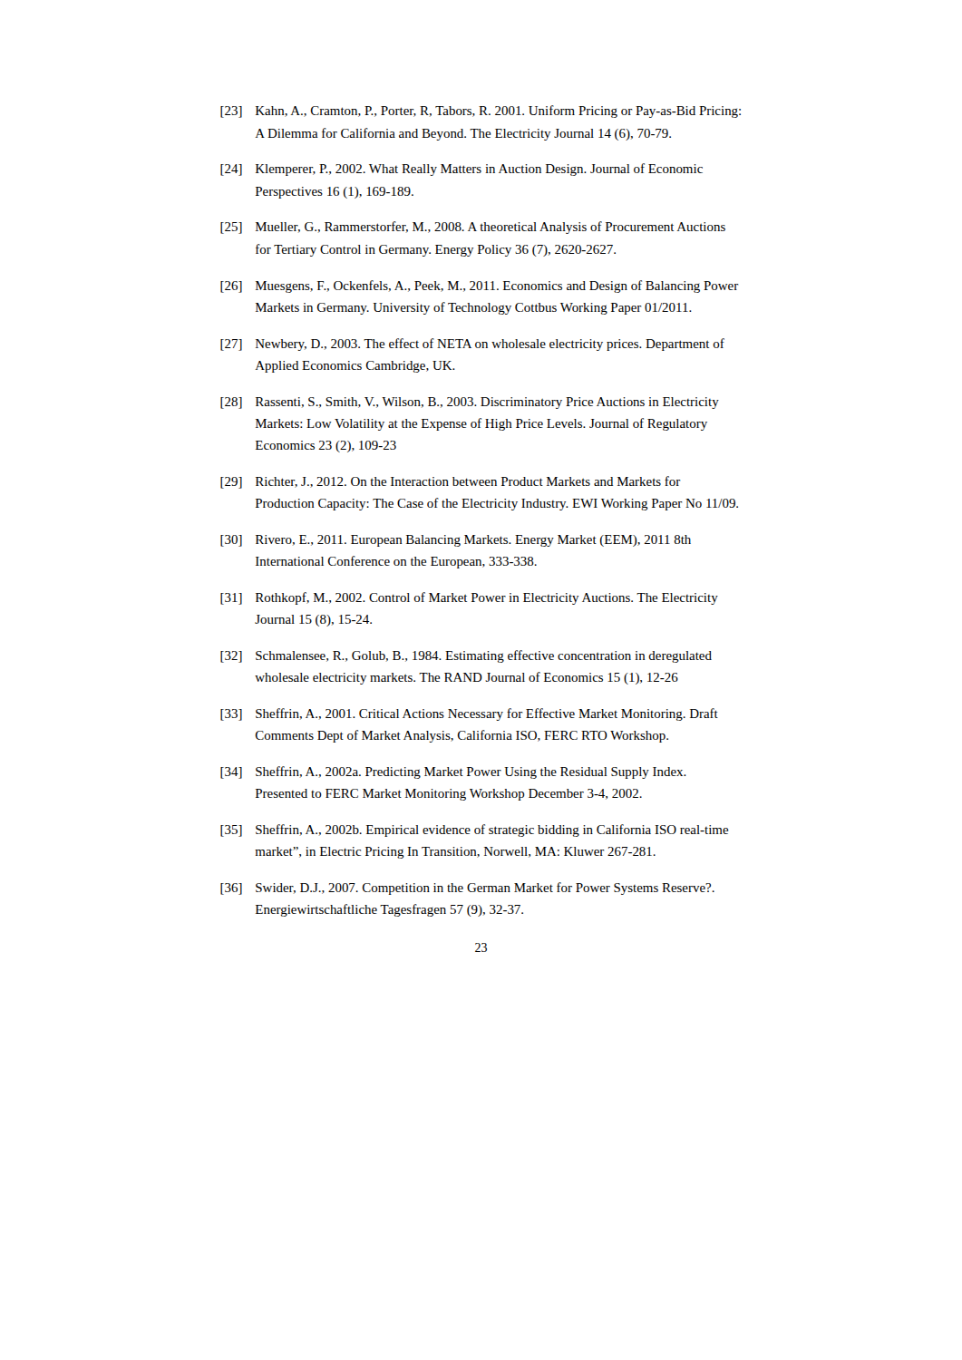[23] Kahn, A., Cramton, P., Porter, R, Tabors, R. 2001. Uniform Pricing or Pay-as-Bid Pricing: A Dilemma for California and Beyond. The Electricity Journal 14 (6), 70-79.
[24] Klemperer, P., 2002. What Really Matters in Auction Design. Journal of Economic Perspectives 16 (1), 169-189.
[25] Mueller, G., Rammerstorfer, M., 2008. A theoretical Analysis of Procurement Auctions for Tertiary Control in Germany. Energy Policy 36 (7), 2620-2627.
[26] Muesgens, F., Ockenfels, A., Peek, M., 2011. Economics and Design of Balancing Power Markets in Germany. University of Technology Cottbus Working Paper 01/2011.
[27] Newbery, D., 2003. The effect of NETA on wholesale electricity prices. Department of Applied Economics Cambridge, UK.
[28] Rassenti, S., Smith, V., Wilson, B., 2003. Discriminatory Price Auctions in Electricity Markets: Low Volatility at the Expense of High Price Levels. Journal of Regulatory Economics 23 (2), 109-23
[29] Richter, J., 2012. On the Interaction between Product Markets and Markets for Production Capacity: The Case of the Electricity Industry. EWI Working Paper No 11/09.
[30] Rivero, E., 2011. European Balancing Markets. Energy Market (EEM), 2011 8th International Conference on the European, 333-338.
[31] Rothkopf, M., 2002. Control of Market Power in Electricity Auctions. The Electricity Journal 15 (8), 15-24.
[32] Schmalensee, R., Golub, B., 1984. Estimating effective concentration in deregulated wholesale electricity markets. The RAND Journal of Economics 15 (1), 12-26
[33] Sheffrin, A., 2001. Critical Actions Necessary for Effective Market Monitoring. Draft Comments Dept of Market Analysis, California ISO, FERC RTO Workshop.
[34] Sheffrin, A., 2002a. Predicting Market Power Using the Residual Supply Index. Presented to FERC Market Monitoring Workshop December 3-4, 2002.
[35] Sheffrin, A., 2002b. Empirical evidence of strategic bidding in California ISO real-time market”, in Electric Pricing In Transition, Norwell, MA: Kluwer 267-281.
[36] Swider, D.J., 2007. Competition in the German Market for Power Systems Reserve?. Energiewirtschaftliche Tagesfragen 57 (9), 32-37.
23